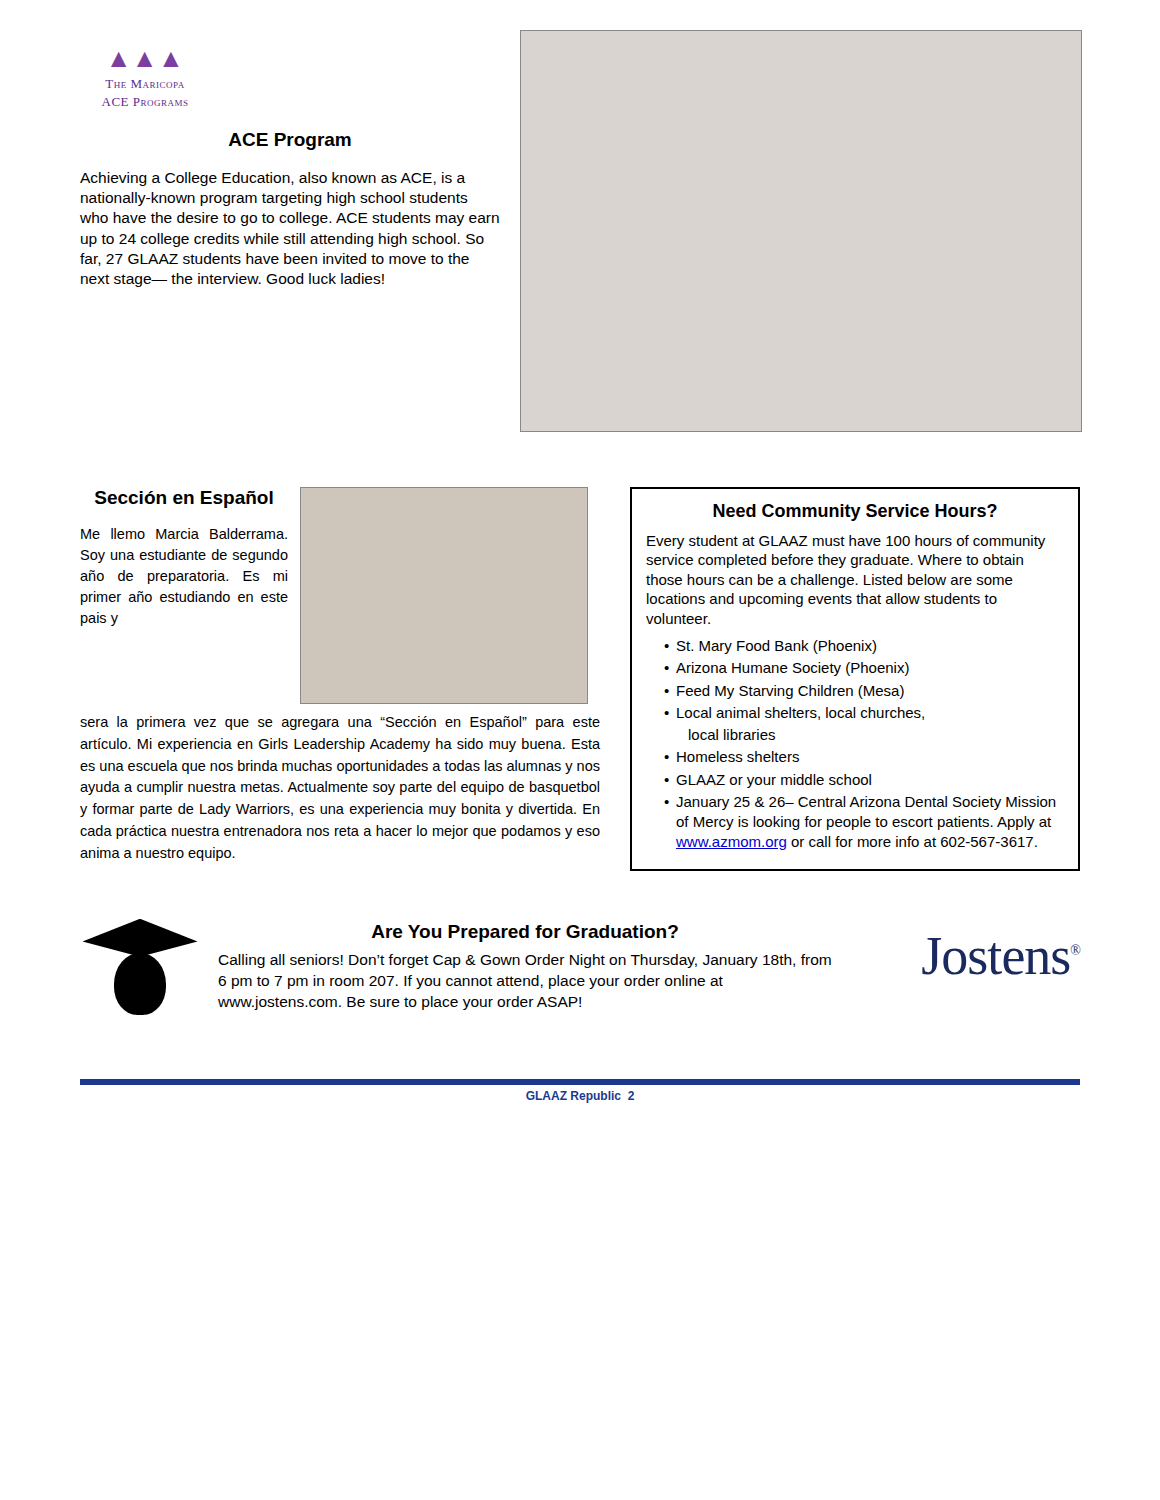▲▲▲
The Maricopa
ACE Programs
ACE Program
Achieving a College Education, also known as ACE, is a nationally-known program targeting high school students who have the desire to go to college. ACE students may earn up to 24 college credits while still attending high school. So far, 27 GLAAZ students have been invited to move to the next stage— the interview. Good luck ladies!
Sección en Español
Me llemo Marcia Balderrama. Soy una estudiante de segundo año de preparatoria. Es mi primer año estudiando en este pais y
sera la primera vez que se agregara una “Sección en Español” para este artículo. Mi experiencia en Girls Leadership Academy ha sido muy buena. Esta es una escuela que nos brinda muchas oportunidades a todas las alumnas y nos ayuda a cumplir nuestra metas. Actualmente soy parte del equipo de basquetbol y formar parte de Lady Warriors, es una experiencia muy bonita y divertida. En cada práctica nuestra entrenadora nos reta a hacer lo mejor que podamos y eso anima a nuestro equipo.
Need Community Service Hours?
Every student at GLAAZ must have 100 hours of community service completed before they graduate. Where to obtain those hours can be a challenge. Listed below are some locations and upcoming events that allow students to volunteer.
St. Mary Food Bank (Phoenix)
Arizona Humane Society (Phoenix)
Feed My Starving Children (Mesa)
Local animal shelters, local churches,
local libraries
Homeless shelters
GLAAZ or your middle school
January 25 & 26– Central Arizona Dental Society Mission of Mercy is looking for people to escort patients. Apply at www.azmom.org or call for more info at 602-567-3617.
Are You Prepared for Graduation?
Calling all seniors! Don’t forget Cap & Gown Order Night on Thursday, January 18th, from 6 pm to 7 pm in room 207. If you cannot attend, place your order online at www.jostens.com. Be sure to place your order ASAP!
Jostens®
GLAAZ Republic 2